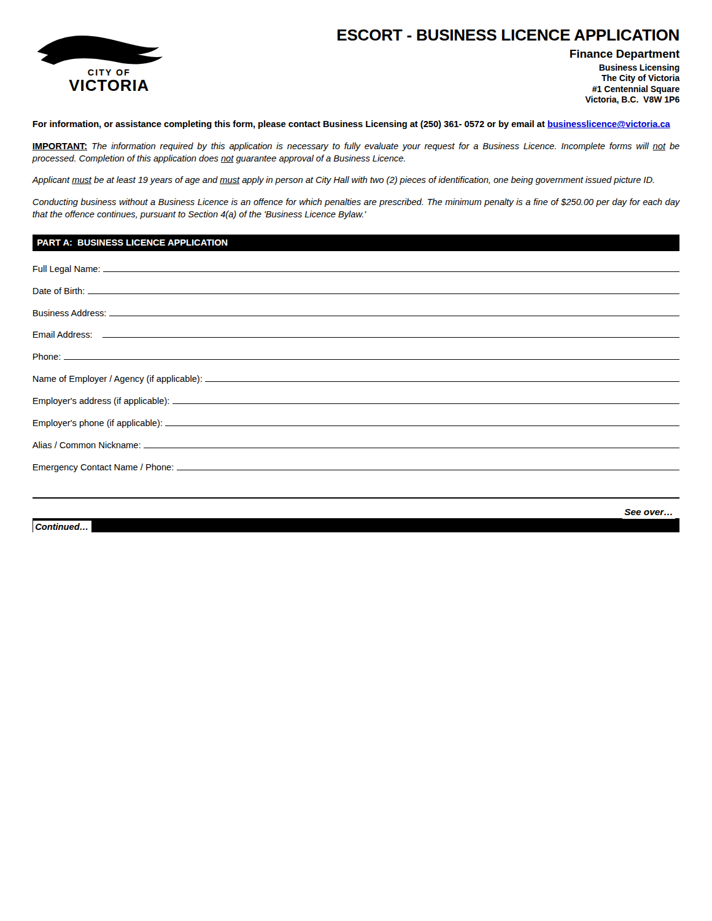CITY OF VICTORIA
ESCORT - BUSINESS LICENCE APPLICATION
Finance Department
Business Licensing
The City of Victoria
#1 Centennial Square
Victoria, B.C. V8W 1P6
For information, or assistance completing this form, please contact Business Licensing at (250) 361- 0572 or by email at businesslicence@victoria.ca
IMPORTANT: The information required by this application is necessary to fully evaluate your request for a Business Licence. Incomplete forms will not be processed. Completion of this application does not guarantee approval of a Business Licence.
Applicant must be at least 19 years of age and must apply in person at City Hall with two (2) pieces of identification, one being government issued picture ID.
Conducting business without a Business Licence is an offence for which penalties are prescribed. The minimum penalty is a fine of $250.00 per day for each day that the offence continues, pursuant to Section 4(a) of the 'Business Licence Bylaw.'
PART A: BUSINESS LICENCE APPLICATION
Full Legal Name:
Date of Birth:
Business Address:
Email Address:
Phone:
Name of Employer / Agency (if applicable):
Employer's address (if applicable):
Employer's phone (if applicable):
Alias / Common Nickname:
Emergency Contact Name / Phone:
See over…
Continued…